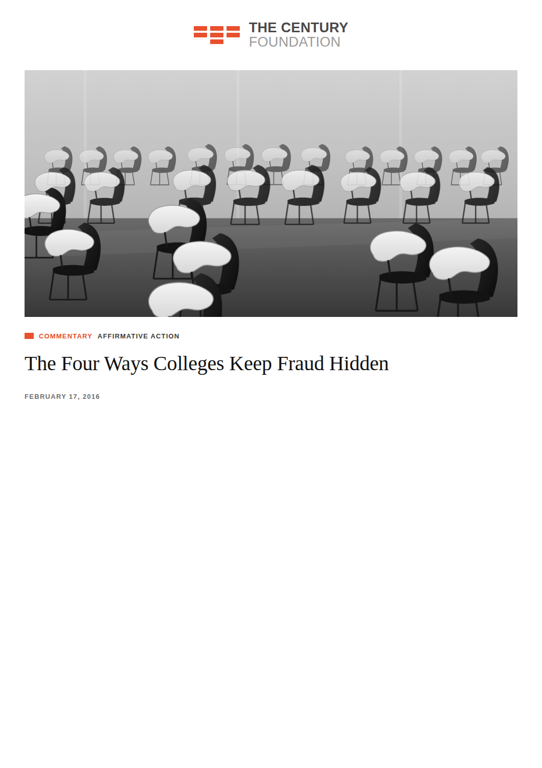THE CENTURY FOUNDATION
COMMENTARY AFFIRMATIVE ACTION
The Four Ways Colleges Keep Fraud Hidden
February 17, 2016